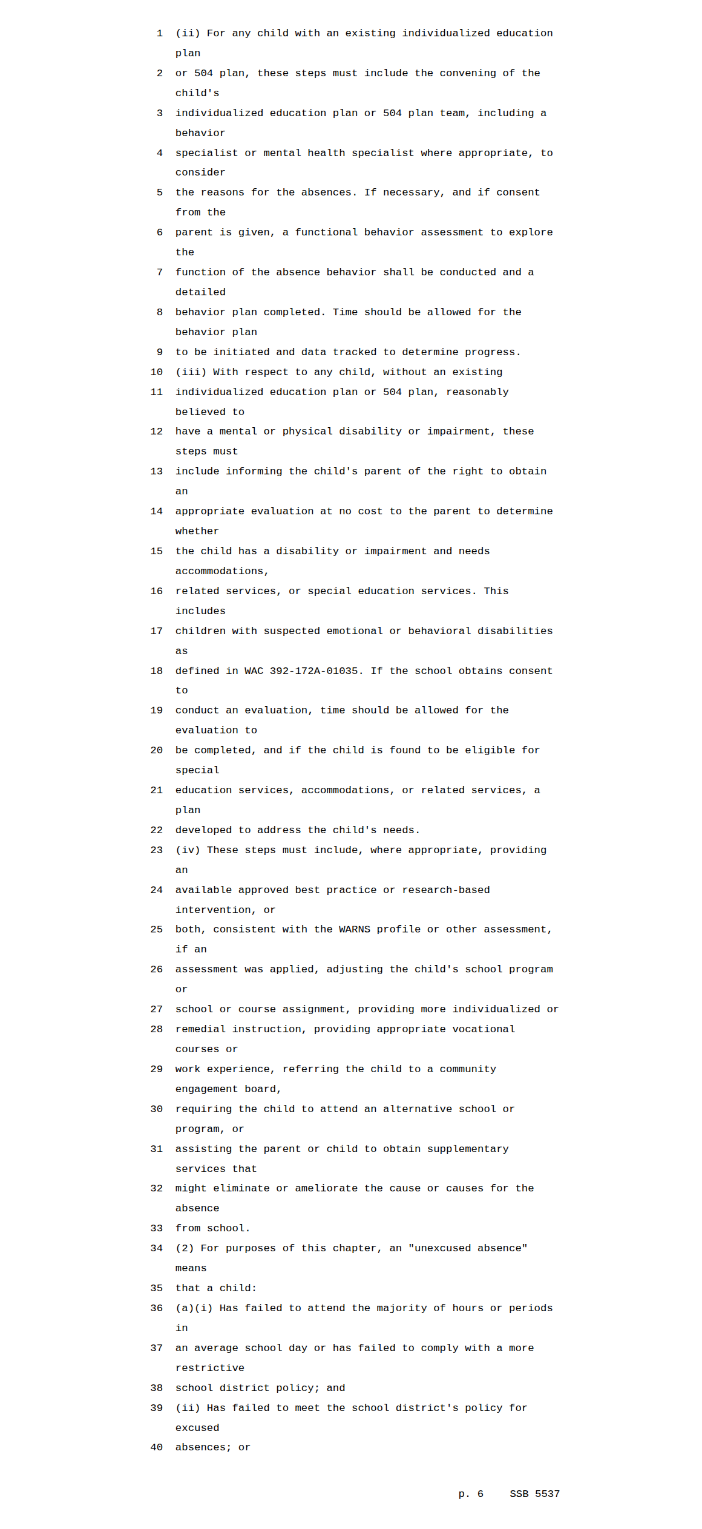(ii) For any child with an existing individualized education plan
or 504 plan, these steps must include the convening of the child's
individualized education plan or 504 plan team, including a behavior
specialist or mental health specialist where appropriate, to consider
the reasons for the absences. If necessary, and if consent from the
parent is given, a functional behavior assessment to explore the
function of the absence behavior shall be conducted and a detailed
behavior plan completed. Time should be allowed for the behavior plan
to be initiated and data tracked to determine progress.
(iii) With respect to any child, without an existing
individualized education plan or 504 plan, reasonably believed to
have a mental or physical disability or impairment, these steps must
include informing the child's parent of the right to obtain an
appropriate evaluation at no cost to the parent to determine whether
the child has a disability or impairment and needs accommodations,
related services, or special education services. This includes
children with suspected emotional or behavioral disabilities as
defined in WAC 392-172A-01035. If the school obtains consent to
conduct an evaluation, time should be allowed for the evaluation to
be completed, and if the child is found to be eligible for special
education services, accommodations, or related services, a plan
developed to address the child's needs.
(iv) These steps must include, where appropriate, providing an
available approved best practice or research-based intervention, or
both, consistent with the WARNS profile or other assessment, if an
assessment was applied, adjusting the child's school program or
school or course assignment, providing more individualized or
remedial instruction, providing appropriate vocational courses or
work experience, referring the child to a community engagement board,
requiring the child to attend an alternative school or program, or
assisting the parent or child to obtain supplementary services that
might eliminate or ameliorate the cause or causes for the absence
from school.
(2) For purposes of this chapter, an "unexcused absence" means
that a child:
(a)(i) Has failed to attend the majority of hours or periods in
an average school day or has failed to comply with a more restrictive
school district policy; and
(ii) Has failed to meet the school district's policy for excused
absences; or
p. 6 SSB 5537